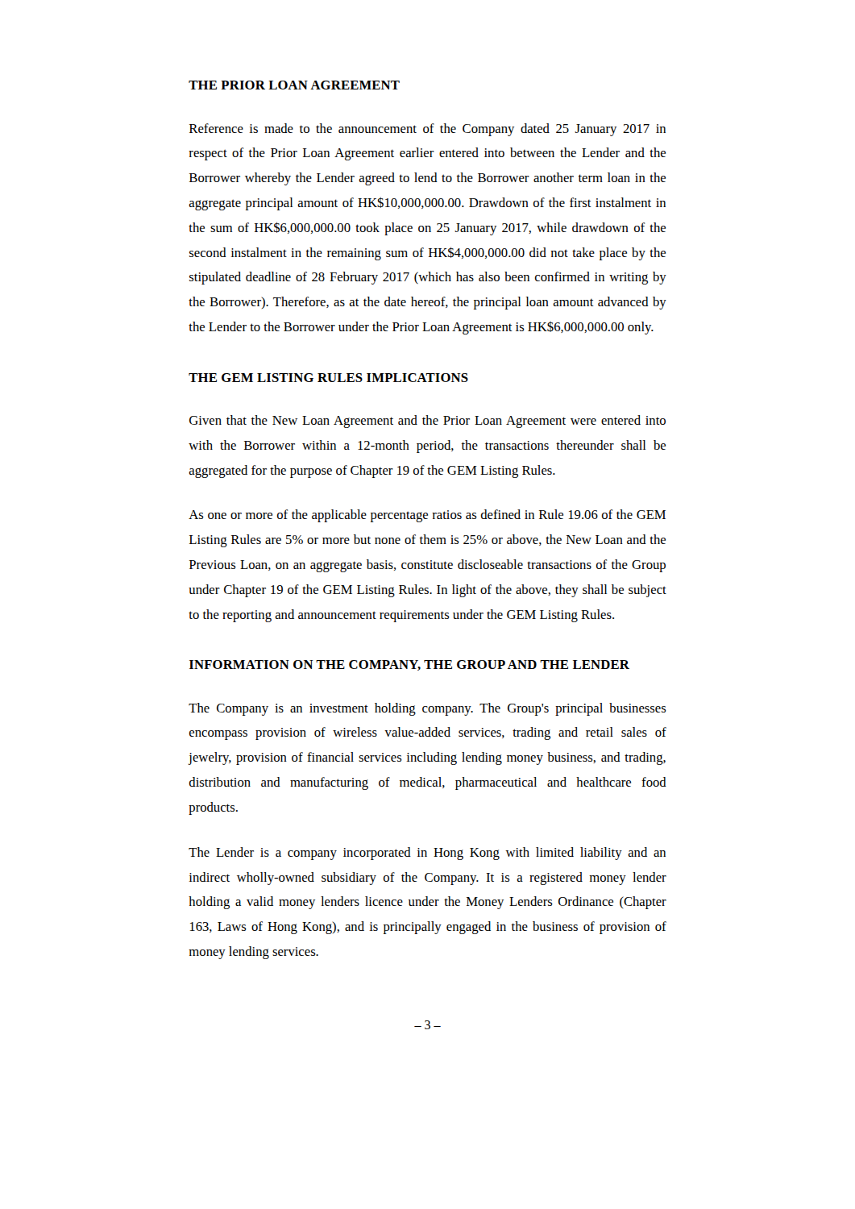THE PRIOR LOAN AGREEMENT
Reference is made to the announcement of the Company dated 25 January 2017 in respect of the Prior Loan Agreement earlier entered into between the Lender and the Borrower whereby the Lender agreed to lend to the Borrower another term loan in the aggregate principal amount of HK$10,000,000.00. Drawdown of the first instalment in the sum of HK$6,000,000.00 took place on 25 January 2017, while drawdown of the second instalment in the remaining sum of HK$4,000,000.00 did not take place by the stipulated deadline of 28 February 2017 (which has also been confirmed in writing by the Borrower). Therefore, as at the date hereof, the principal loan amount advanced by the Lender to the Borrower under the Prior Loan Agreement is HK$6,000,000.00 only.
THE GEM LISTING RULES IMPLICATIONS
Given that the New Loan Agreement and the Prior Loan Agreement were entered into with the Borrower within a 12-month period, the transactions thereunder shall be aggregated for the purpose of Chapter 19 of the GEM Listing Rules.
As one or more of the applicable percentage ratios as defined in Rule 19.06 of the GEM Listing Rules are 5% or more but none of them is 25% or above, the New Loan and the Previous Loan, on an aggregate basis, constitute discloseable transactions of the Group under Chapter 19 of the GEM Listing Rules. In light of the above, they shall be subject to the reporting and announcement requirements under the GEM Listing Rules.
INFORMATION ON THE COMPANY, THE GROUP AND THE LENDER
The Company is an investment holding company. The Group's principal businesses encompass provision of wireless value-added services, trading and retail sales of jewelry, provision of financial services including lending money business, and trading, distribution and manufacturing of medical, pharmaceutical and healthcare food products.
The Lender is a company incorporated in Hong Kong with limited liability and an indirect wholly-owned subsidiary of the Company. It is a registered money lender holding a valid money lenders licence under the Money Lenders Ordinance (Chapter 163, Laws of Hong Kong), and is principally engaged in the business of provision of money lending services.
– 3 –